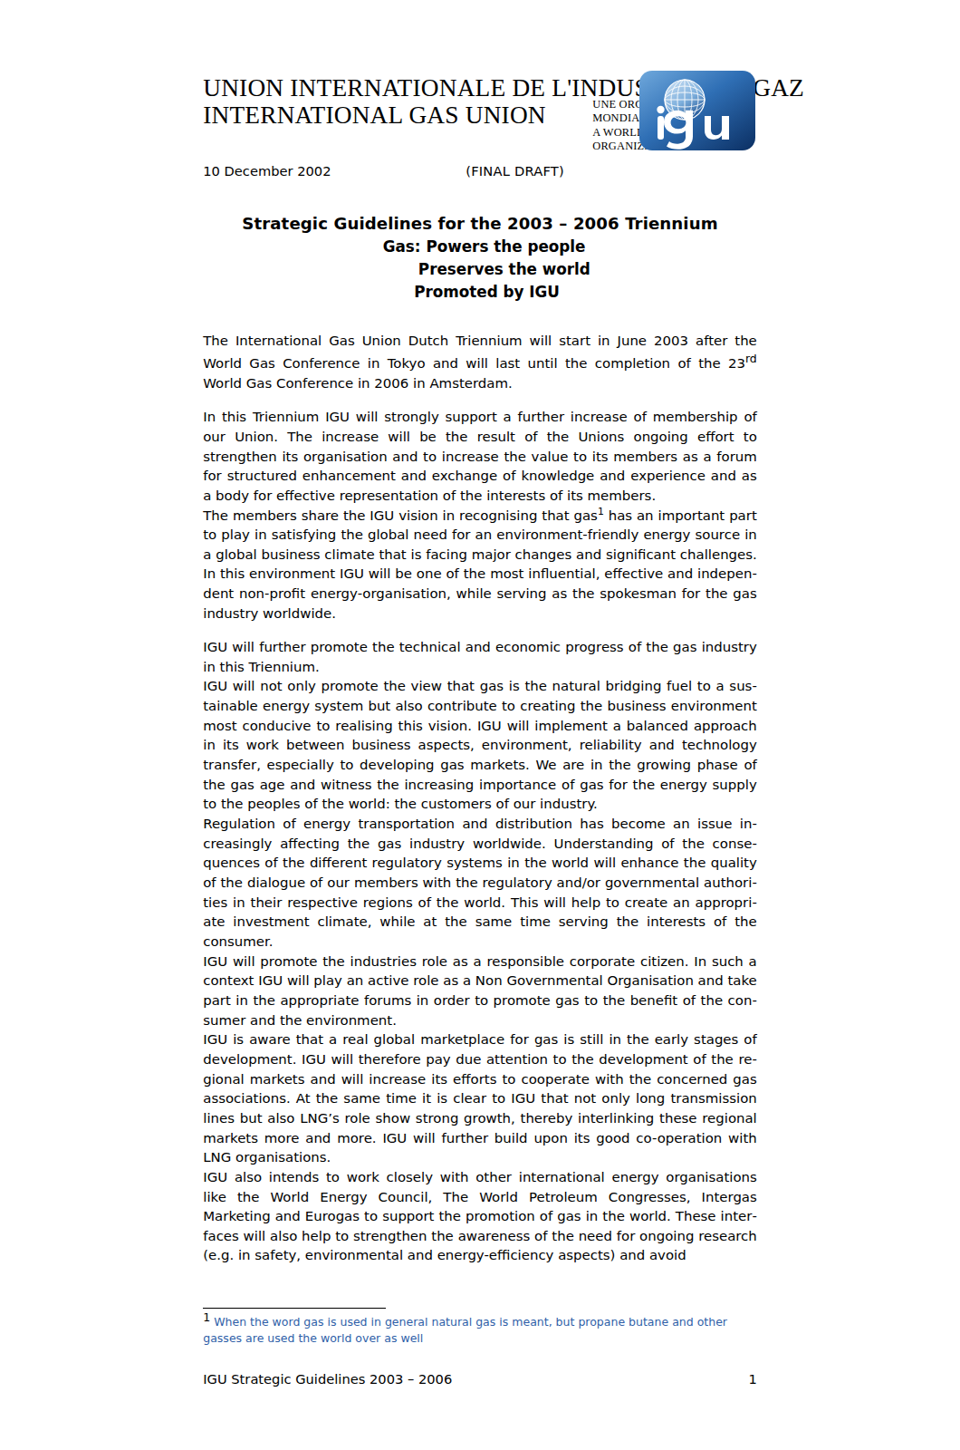UNION INTERNATIONALE DE L'INDUSTRIE DU GAZ
INTERNATIONAL GAS UNION
UNE ORGANISATION MONDIALE
A WORLD-WIDE ORGANIZATION
10 December 2002
(FINAL DRAFT)
Strategic Guidelines for the 2003 – 2006 Triennium
Gas: Powers the people
Preserves the world
Promoted by IGU
The International Gas Union Dutch Triennium will start in June 2003 after the World Gas Conference in Tokyo and will last until the completion of the 23rd World Gas Conference in 2006 in Amsterdam.
In this Triennium IGU will strongly support a further increase of membership of our Union. The increase will be the result of the Unions ongoing effort to strengthen its organisation and to increase the value to its members as a forum for structured enhancement and exchange of knowledge and experience and as a body for effective representation of the interests of its members.
The members share the IGU vision in recognising that gas1 has an important part to play in satisfying the global need for an environment-friendly energy source in a global business climate that is facing major changes and significant challenges. In this environment IGU will be one of the most influential, effective and independent non-profit energy-organisation, while serving as the spokesman for the gas industry worldwide.
IGU will further promote the technical and economic progress of the gas industry in this Triennium.
IGU will not only promote the view that gas is the natural bridging fuel to a sustainable energy system but also contribute to creating the business environment most conducive to realising this vision. IGU will implement a balanced approach in its work between business aspects, environment, reliability and technology transfer, especially to developing gas markets. We are in the growing phase of the gas age and witness the increasing importance of gas for the energy supply to the peoples of the world: the customers of our industry.
Regulation of energy transportation and distribution has become an issue increasingly affecting the gas industry worldwide. Understanding of the consequences of the different regulatory systems in the world will enhance the quality of the dialogue of our members with the regulatory and/or governmental authorities in their respective regions of the world. This will help to create an appropriate investment climate, while at the same time serving the interests of the consumer.
IGU will promote the industries role as a responsible corporate citizen. In such a context IGU will play an active role as a Non Governmental Organisation and take part in the appropriate forums in order to promote gas to the benefit of the consumer and the environment.
IGU is aware that a real global marketplace for gas is still in the early stages of development. IGU will therefore pay due attention to the development of the regional markets and will increase its efforts to cooperate with the concerned gas associations. At the same time it is clear to IGU that not only long transmission lines but also LNG’s role show strong growth, thereby interlinking these regional markets more and more. IGU will further build upon its good co-operation with LNG organisations.
IGU also intends to work closely with other international energy organisations like the World Energy Council, The World Petroleum Congresses, Intergas Marketing and Eurogas to support the promotion of gas in the world. These interfaces will also help to strengthen the awareness of the need for ongoing research (e.g. in safety, environmental and energy-efficiency aspects) and avoid
1 When the word gas is used in general natural gas is meant, but propane butane and other gasses are used the world over as well
IGU Strategic Guidelines 2003 – 2006
1